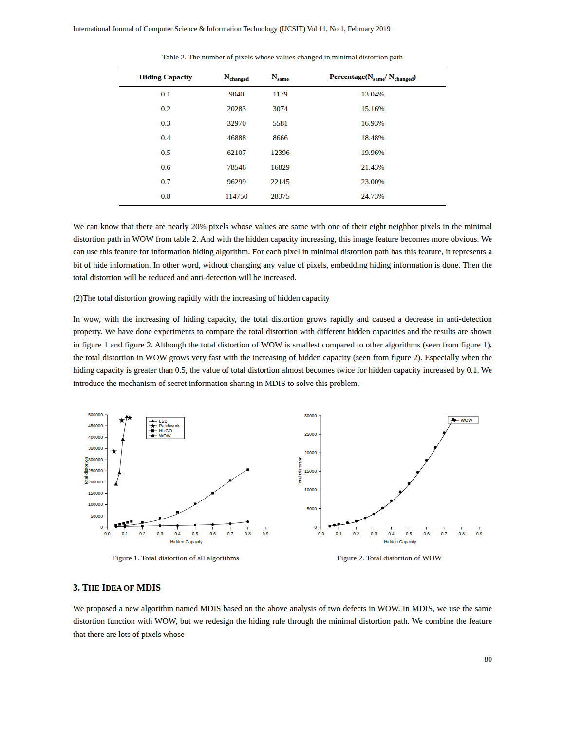International Journal of Computer Science & Information Technology (IJCSIT) Vol 11, No 1, February 2019
Table 2. The number of pixels whose values changed in minimal distortion path
| Hiding Capacity | N changed | N same | Percentage(N same / N changed ) |
| --- | --- | --- | --- |
| 0.1 | 9040 | 1179 | 13.04% |
| 0.2 | 20283 | 3074 | 15.16% |
| 0.3 | 32970 | 5581 | 16.93% |
| 0.4 | 46888 | 8666 | 18.48% |
| 0.5 | 62107 | 12396 | 19.96% |
| 0.6 | 78546 | 16829 | 21.43% |
| 0.7 | 96299 | 22145 | 23.00% |
| 0.8 | 114750 | 28375 | 24.73% |
We can know that there are nearly 20% pixels whose values are same with one of their eight neighbor pixels in the minimal distortion path in WOW from table 2. And with the hidden capacity increasing, this image feature becomes more obvious. We can use this feature for information hiding algorithm. For each pixel in minimal distortion path has this feature, it represents a bit of hide information. In other word, without changing any value of pixels, embedding hiding information is done. Then the total distortion will be reduced and anti-detection will be increased.
(2)The total distortion growing rapidly with the increasing of hidden capacity
In wow, with the increasing of hiding capacity, the total distortion grows rapidly and caused a decrease in anti-detection property. We have done experiments to compare the total distortion with different hidden capacities and the results are shown in figure 1 and figure 2. Although the total distortion of WOW is smallest compared to other algorithms (seen from figure 1), the total distortion in WOW grows very fast with the increasing of hidden capacity (seen from figure 2). Especially when the hiding capacity is greater than 0.5, the value of total distortion almost becomes twice for hidden capacity increased by 0.1. We introduce the mechanism of secret information sharing in MDIS to solve this problem.
0 50000 100000 150000 200000 250000 300000 350000 400000 450000 500000 0.0 0.1 0.2 0.3 0.4 0.5 0.6 0.7 0.8 0.9 Hidden Capacity Total distortion LSB Patchwork HUGO WOW
0 5000 10000 15000 20000 25000 30000 0.0 0.1 0.2 0.3 0.4 0.5 0.6 0.7 0.8 0.9 Hidden Capacity Total Distortion WOW
Figure 1. Total distortion of all algorithms
Figure 2. Total distortion of WOW
3. THE IDEA OF MDIS
We proposed a new algorithm named MDIS based on the above analysis of two defects in WOW. In MDIS, we use the same distortion function with WOW, but we redesign the hiding rule through the minimal distortion path. We combine the feature that there are lots of pixels whose
80